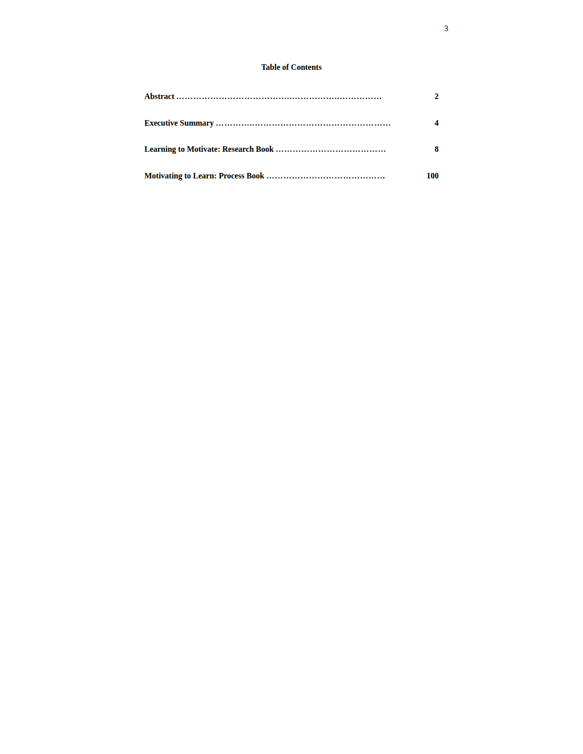3
Table of Contents
Abstract …………………………………..……………..…………… 2
Executive Summary …………..………………………………………… 4
Learning to Motivate: Research Book ………………………………… 8
Motivating to Learn: Process Book …………………………………… 100